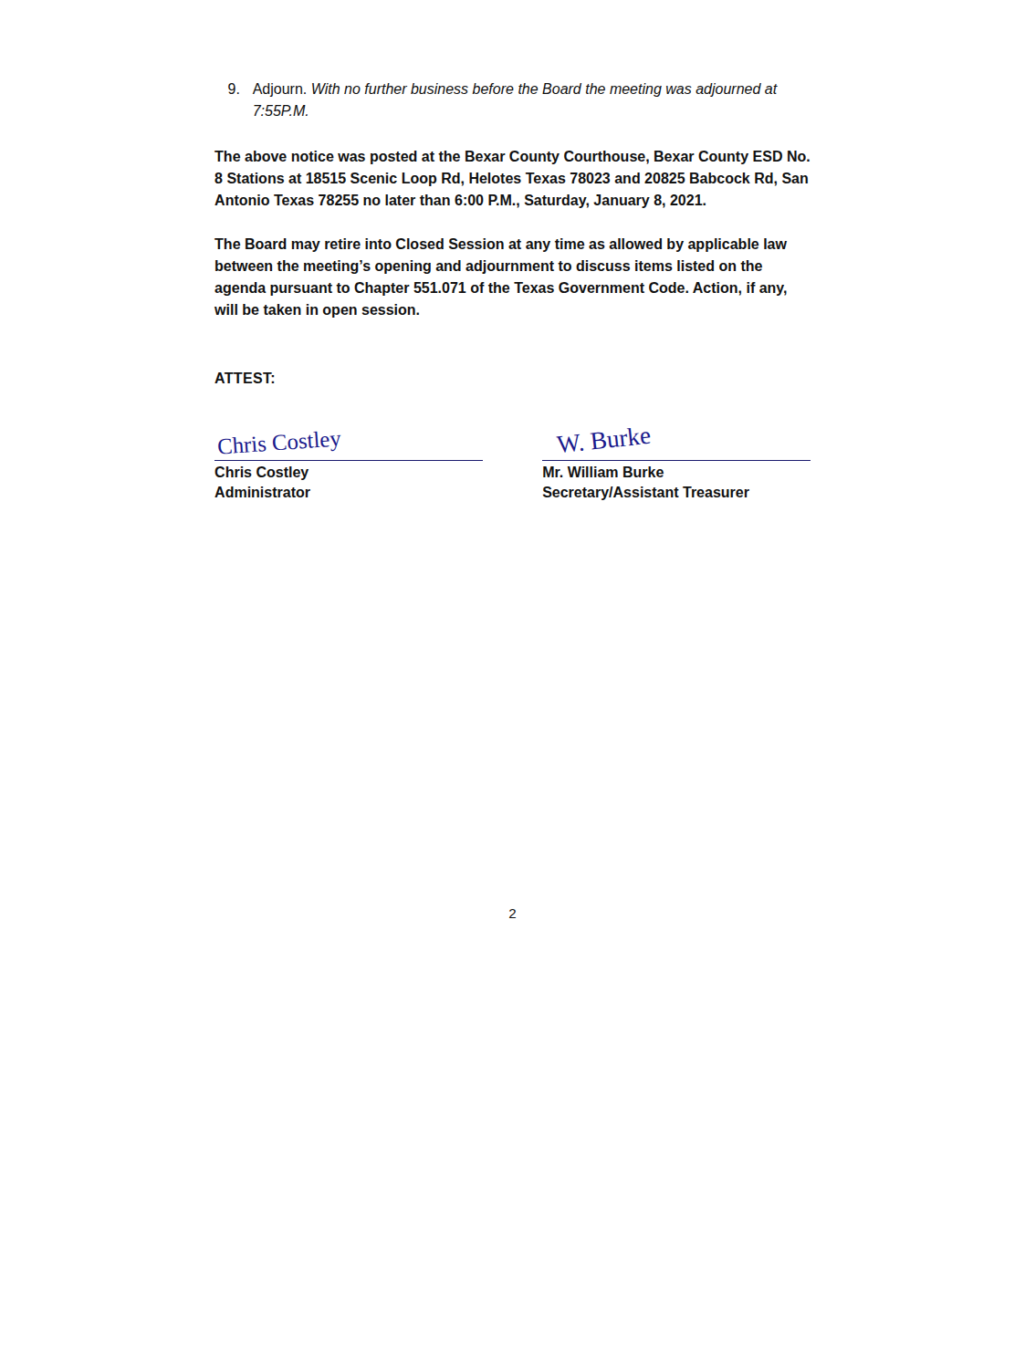9. Adjourn. With no further business before the Board the meeting was adjourned at 7:55P.M.
The above notice was posted at the Bexar County Courthouse, Bexar County ESD No. 8 Stations at 18515 Scenic Loop Rd, Helotes Texas 78023 and 20825 Babcock Rd, San Antonio Texas 78255 no later than 6:00 P.M., Saturday, January 8, 2021.
The Board may retire into Closed Session at any time as allowed by applicable law between the meeting’s opening and adjournment to discuss items listed on the agenda pursuant to Chapter 551.071 of the Texas Government Code. Action, if any, will be taken in open session.
ATTEST:
Chris Costley
Chris Costley
Administrator
W. Burke
Mr. William Burke
Secretary/Assistant Treasurer
2